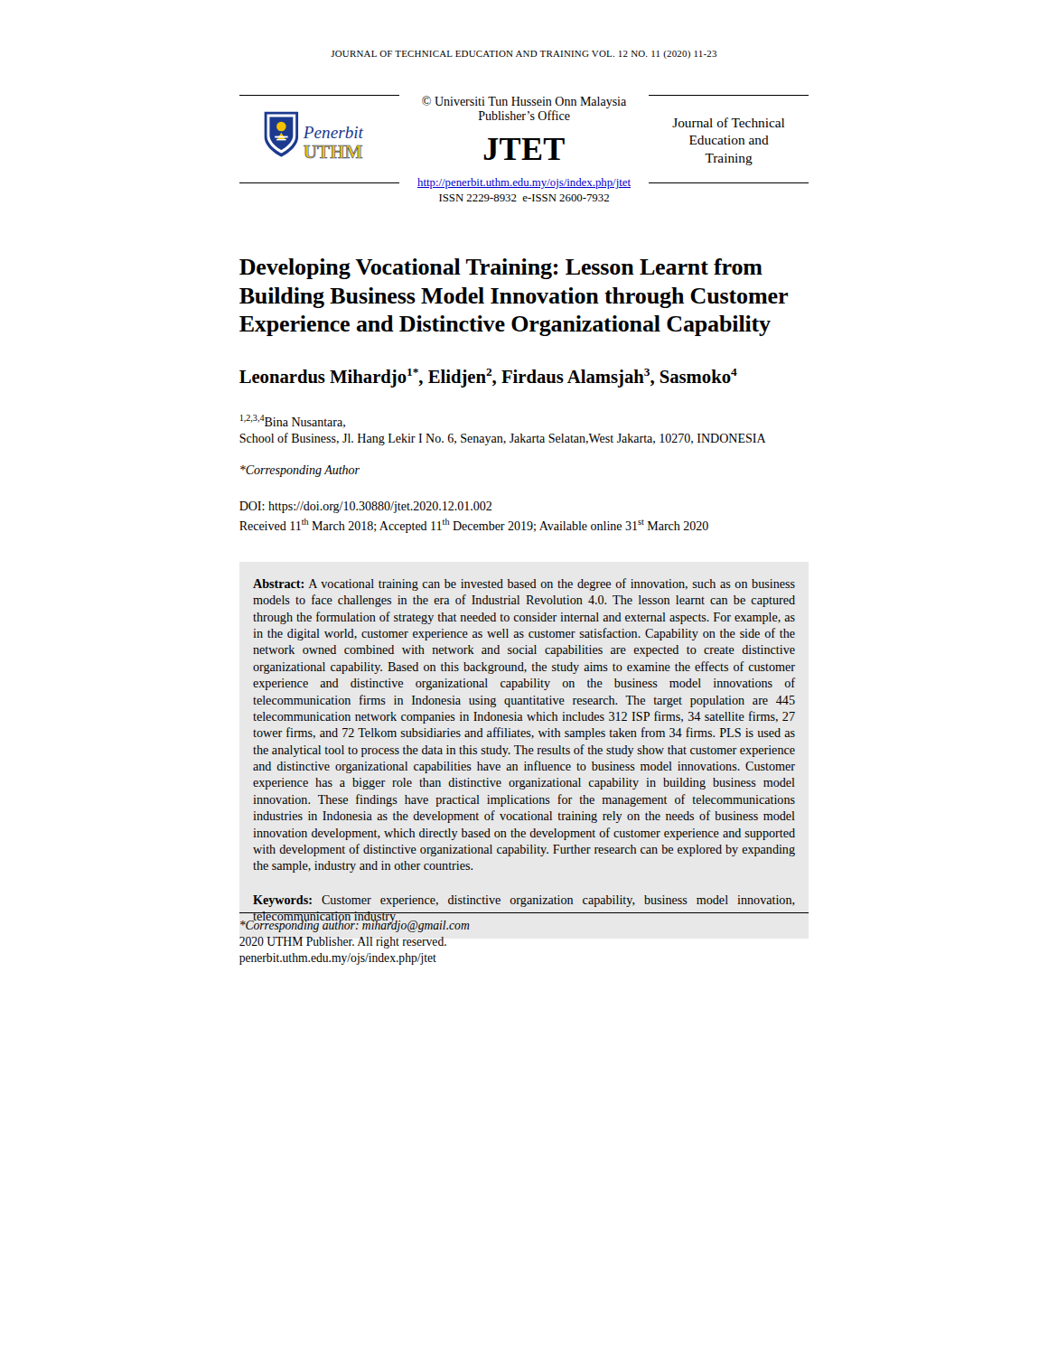JOURNAL OF TECHNICAL EDUCATION AND TRAINING VOL. 12 NO. 11 (2020) 11-23
| Penerbit UTHM | © Universiti Tun Hussein Onn Malaysia Publisher’s Office JTET http://penerbit.uthm.edu.my/ojs/index.php/jtet ISSN 2229-8932 e-ISSN 2600-7932 | Journal of Technical Education and Training |
Developing Vocational Training: Lesson Learnt from Building Business Model Innovation through Customer Experience and Distinctive Organizational Capability
Leonardus Mihardjo1*, Elidjen2, Firdaus Alamsjah3, Sasmoko4
1,2,3,4Bina Nusantara,
School of Business, Jl. Hang Lekir I No. 6, Senayan, Jakarta Selatan,West Jakarta, 10270, INDONESIA
*Corresponding Author
DOI: https://doi.org/10.30880/jtet.2020.12.01.002
Received 11th March 2018; Accepted 11th December 2019; Available online 31st March 2020
Abstract: A vocational training can be invested based on the degree of innovation, such as on business models to face challenges in the era of Industrial Revolution 4.0. The lesson learnt can be captured through the formulation of strategy that needed to consider internal and external aspects. For example, as in the digital world, customer experience as well as customer satisfaction. Capability on the side of the network owned combined with network and social capabilities are expected to create distinctive organizational capability. Based on this background, the study aims to examine the effects of customer experience and distinctive organizational capability on the business model innovations of telecommunication firms in Indonesia using quantitative research. The target population are 445 telecommunication network companies in Indonesia which includes 312 ISP firms, 34 satellite firms, 27 tower firms, and 72 Telkom subsidiaries and affiliates, with samples taken from 34 firms. PLS is used as the analytical tool to process the data in this study. The results of the study show that customer experience and distinctive organizational capabilities have an influence to business model innovations. Customer experience has a bigger role than distinctive organizational capability in building business model innovation. These findings have practical implications for the management of telecommunications industries in Indonesia as the development of vocational training rely on the needs of business model innovation development, which directly based on the development of customer experience and supported with development of distinctive organizational capability. Further research can be explored by expanding the sample, industry and in other countries.
Keywords: Customer experience, distinctive organization capability, business model innovation, telecommunication industry
*Corresponding author: mihardjo@gmail.com
2020 UTHM Publisher. All right reserved.
penerbit.uthm.edu.my/ojs/index.php/jtet